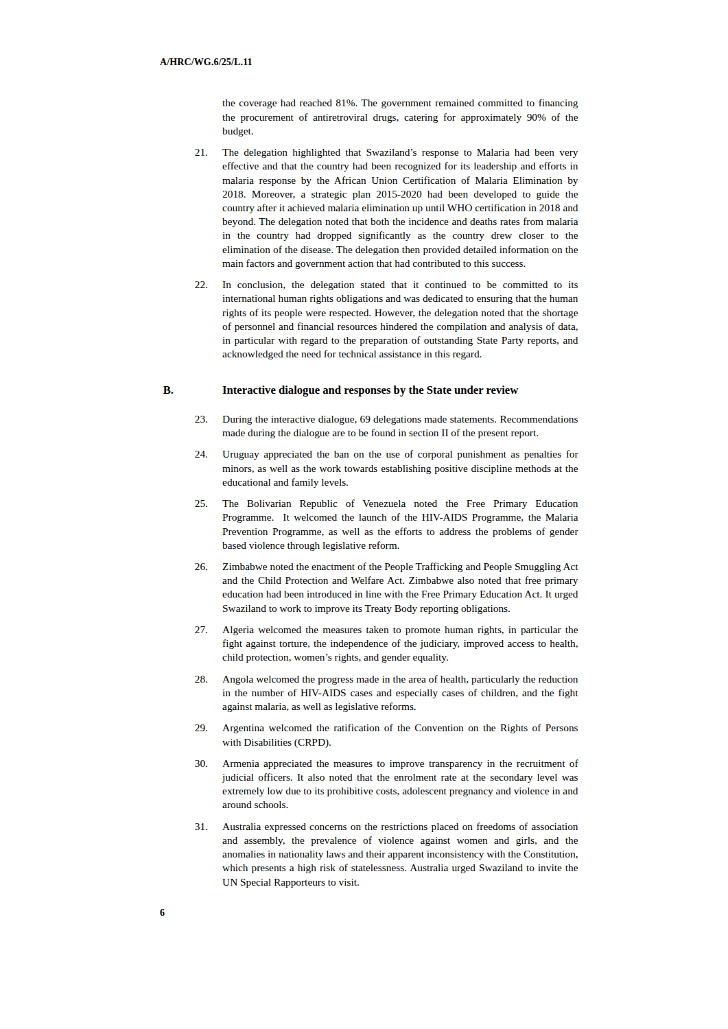A/HRC/WG.6/25/L.11
the coverage had reached 81%. The government remained committed to financing the procurement of antiretroviral drugs, catering for approximately 90% of the budget.
21. The delegation highlighted that Swaziland’s response to Malaria had been very effective and that the country had been recognized for its leadership and efforts in malaria response by the African Union Certification of Malaria Elimination by 2018. Moreover, a strategic plan 2015-2020 had been developed to guide the country after it achieved malaria elimination up until WHO certification in 2018 and beyond. The delegation noted that both the incidence and deaths rates from malaria in the country had dropped significantly as the country drew closer to the elimination of the disease. The delegation then provided detailed information on the main factors and government action that had contributed to this success.
22. In conclusion, the delegation stated that it continued to be committed to its international human rights obligations and was dedicated to ensuring that the human rights of its people were respected. However, the delegation noted that the shortage of personnel and financial resources hindered the compilation and analysis of data, in particular with regard to the preparation of outstanding State Party reports, and acknowledged the need for technical assistance in this regard.
B. Interactive dialogue and responses by the State under review
23. During the interactive dialogue, 69 delegations made statements. Recommendations made during the dialogue are to be found in section II of the present report.
24. Uruguay appreciated the ban on the use of corporal punishment as penalties for minors, as well as the work towards establishing positive discipline methods at the educational and family levels.
25. The Bolivarian Republic of Venezuela noted the Free Primary Education Programme. It welcomed the launch of the HIV-AIDS Programme, the Malaria Prevention Programme, as well as the efforts to address the problems of gender based violence through legislative reform.
26. Zimbabwe noted the enactment of the People Trafficking and People Smuggling Act and the Child Protection and Welfare Act. Zimbabwe also noted that free primary education had been introduced in line with the Free Primary Education Act. It urged Swaziland to work to improve its Treaty Body reporting obligations.
27. Algeria welcomed the measures taken to promote human rights, in particular the fight against torture, the independence of the judiciary, improved access to health, child protection, women’s rights, and gender equality.
28. Angola welcomed the progress made in the area of health, particularly the reduction in the number of HIV-AIDS cases and especially cases of children, and the fight against malaria, as well as legislative reforms.
29. Argentina welcomed the ratification of the Convention on the Rights of Persons with Disabilities (CRPD).
30. Armenia appreciated the measures to improve transparency in the recruitment of judicial officers. It also noted that the enrolment rate at the secondary level was extremely low due to its prohibitive costs, adolescent pregnancy and violence in and around schools.
31. Australia expressed concerns on the restrictions placed on freedoms of association and assembly, the prevalence of violence against women and girls, and the anomalies in nationality laws and their apparent inconsistency with the Constitution, which presents a high risk of statelessness. Australia urged Swaziland to invite the UN Special Rapporteurs to visit.
6